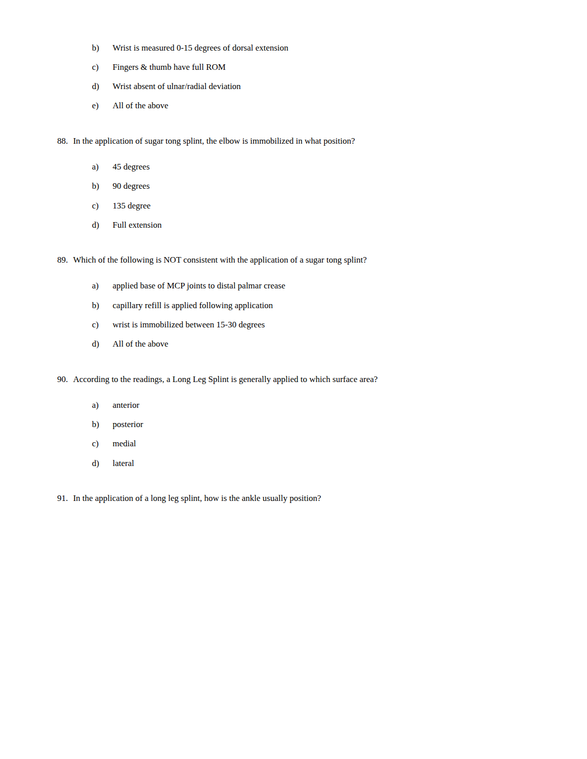Wrist is measured 0-15 degrees of dorsal extension
Fingers & thumb have full ROM
Wrist absent of ulnar/radial deviation
All of the above
In the application of sugar tong splint, the elbow is immobilized in what position?
45 degrees
90 degrees
135 degree
Full extension
Which of the following is NOT consistent with the application of a sugar tong splint?
applied base of MCP joints to distal palmar crease
capillary refill is applied following application
wrist is immobilized between 15-30 degrees
All of the above
According to the readings, a Long Leg Splint is generally applied to which surface area?
anterior
posterior
medial
lateral
In the application of a long leg splint, how is the ankle usually position?